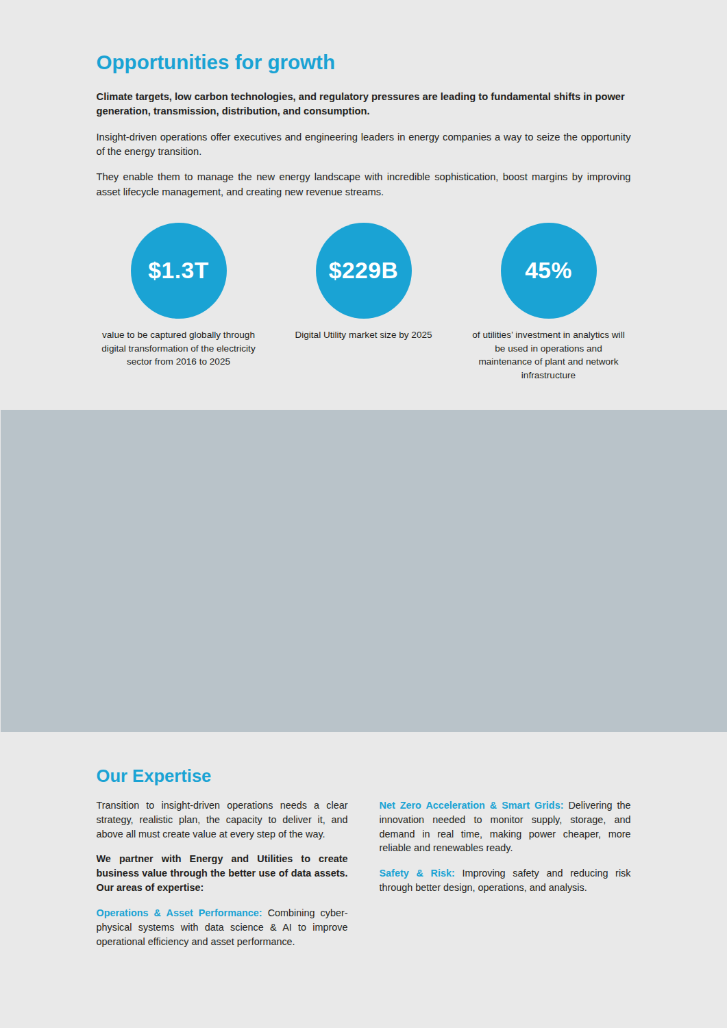Opportunities for growth
Climate targets, low carbon technologies, and regulatory pressures are leading to fundamental shifts in power generation, transmission, distribution, and consumption.
Insight-driven operations offer executives and engineering leaders in energy companies a way to seize the opportunity of the energy transition.
They enable them to manage the new energy landscape with incredible sophistication, boost margins by improving asset lifecycle management, and creating new revenue streams.
$1.3T
value to be captured globally through digital transformation of the electricity sector from 2016 to 2025
$229B
Digital Utility market size by 2025
45%
of utilities’ investment in analytics will be used in operations and maintenance of plant and network infrastructure
Our Expertise
Transition to insight-driven operations needs a clear strategy, realistic plan, the capacity to deliver it, and above all must create value at every step of the way.
We partner with Energy and Utilities to create business value through the better use of data assets. Our areas of expertise:
Operations & Asset Performance: Combining cyber-physical systems with data science & AI to improve operational efficiency and asset performance.
Net Zero Acceleration & Smart Grids: Delivering the innovation needed to monitor supply, storage, and demand in real time, making power cheaper, more reliable and renewables ready.
Safety & Risk: Improving safety and reducing risk through better design, operations, and analysis.